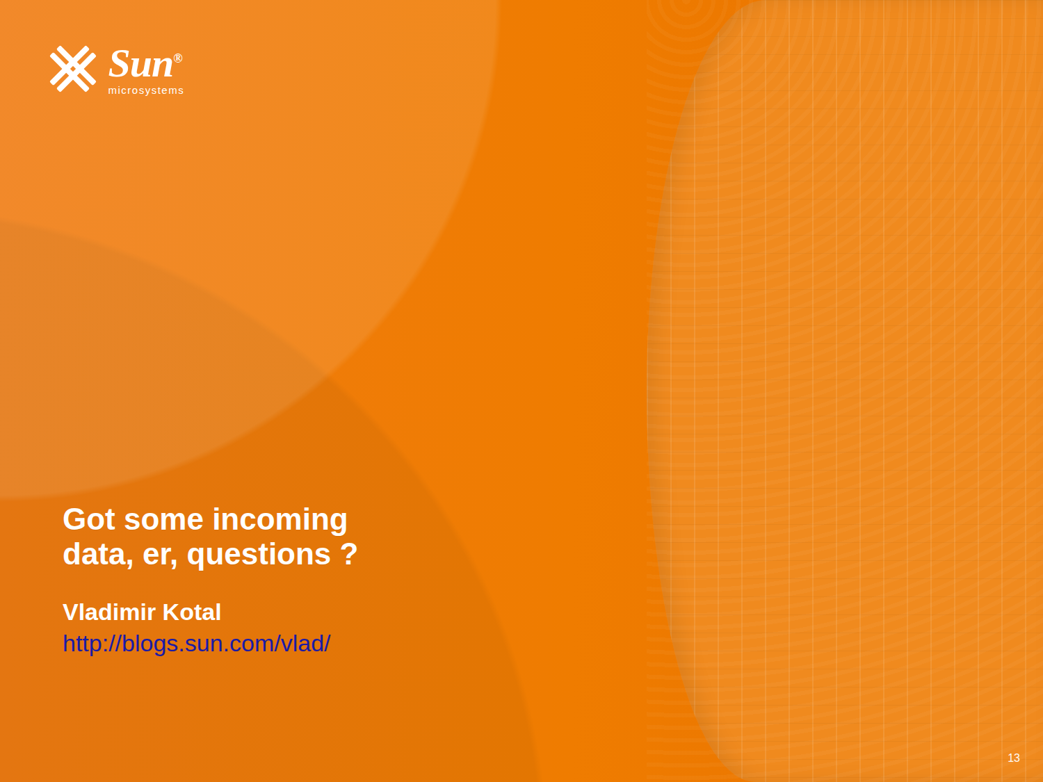Sun®
microsystems
Got some incoming
data, er, questions ?
Vladimir Kotal
http://blogs.sun.com/vlad/
13